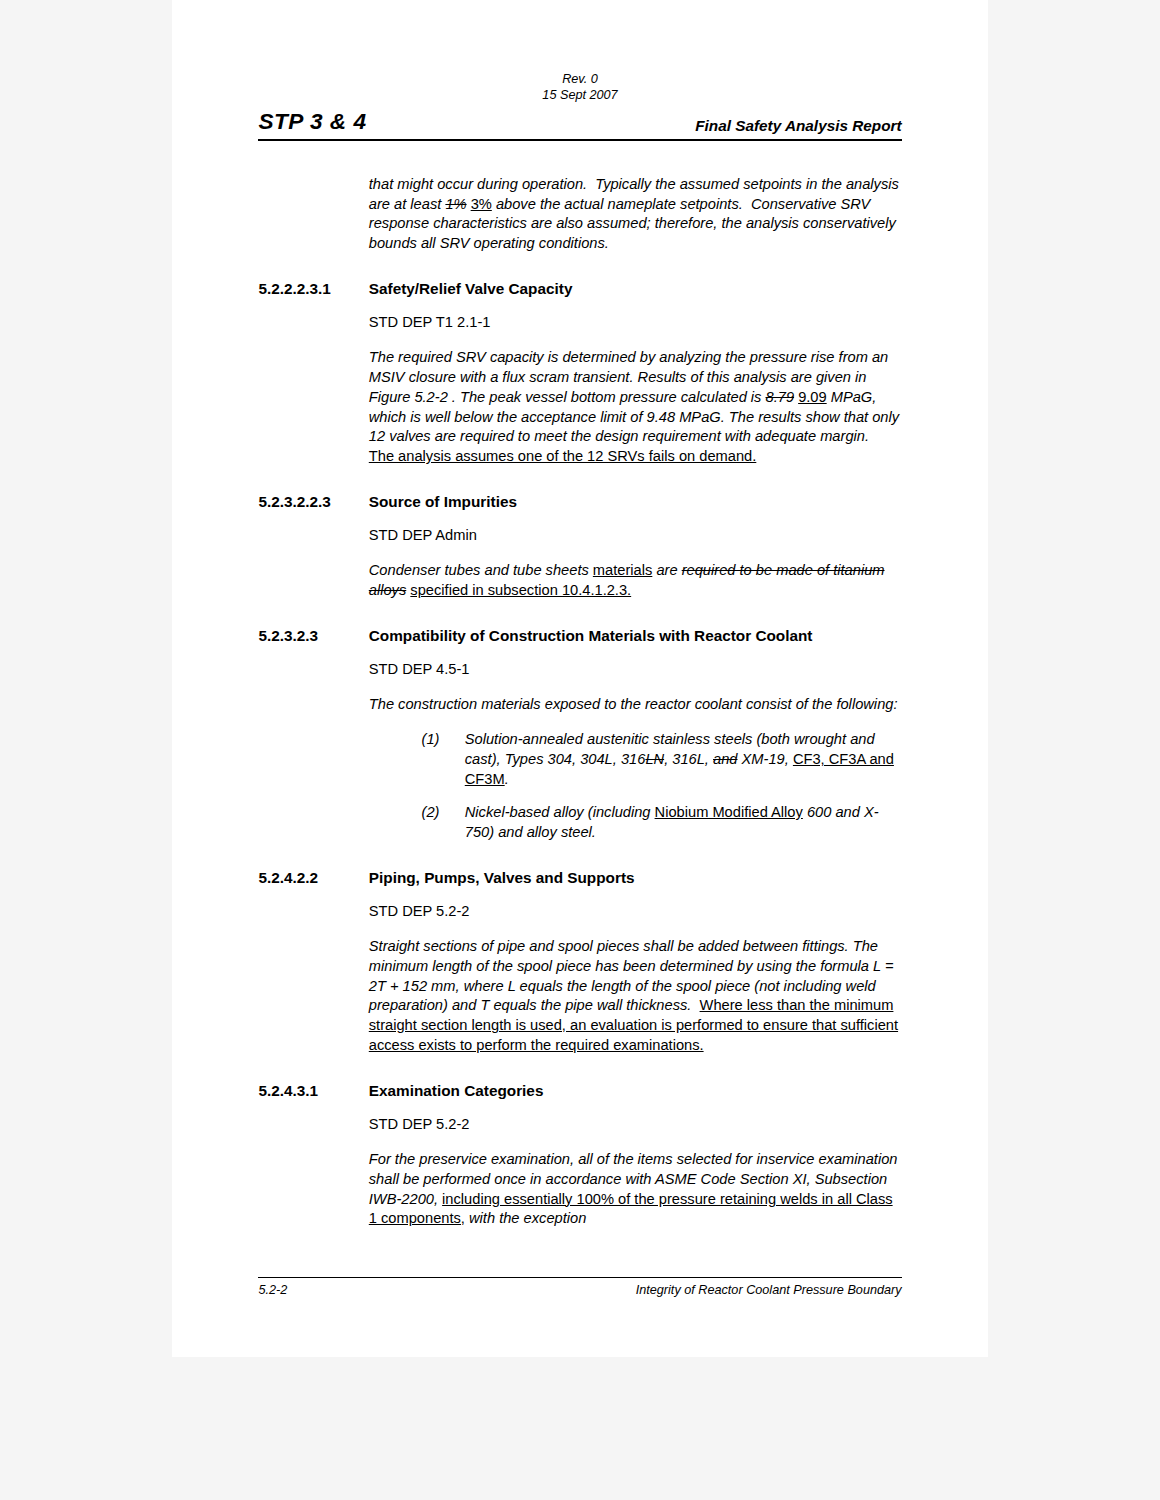Rev. 0
15 Sept 2007
STP 3 & 4
Final Safety Analysis Report
that might occur during operation. Typically the assumed setpoints in the analysis are at least 1% 3% above the actual nameplate setpoints. Conservative SRV response characteristics are also assumed; therefore, the analysis conservatively bounds all SRV operating conditions.
5.2.2.2.3.1 Safety/Relief Valve Capacity
STD DEP T1 2.1-1
The required SRV capacity is determined by analyzing the pressure rise from an MSIV closure with a flux scram transient. Results of this analysis are given in Figure 5.2-2 . The peak vessel bottom pressure calculated is 8.79 9.09 MPaG, which is well below the acceptance limit of 9.48 MPaG. The results show that only 12 valves are required to meet the design requirement with adequate margin. The analysis assumes one of the 12 SRVs fails on demand.
5.2.3.2.2.3 Source of Impurities
STD DEP Admin
Condenser tubes and tube sheets materials are required to be made of titanium alloys specified in subsection 10.4.1.2.3.
5.2.3.2.3 Compatibility of Construction Materials with Reactor Coolant
STD DEP 4.5-1
The construction materials exposed to the reactor coolant consist of the following:
(1) Solution-annealed austenitic stainless steels (both wrought and cast), Types 304, 304L, 316LN, 316L, and XM-19, CF3, CF3A and CF3M.
(2) Nickel-based alloy (including Niobium Modified Alloy 600 and X-750) and alloy steel.
5.2.4.2.2 Piping, Pumps, Valves and Supports
STD DEP 5.2-2
Straight sections of pipe and spool pieces shall be added between fittings. The minimum length of the spool piece has been determined by using the formula L = 2T + 152 mm, where L equals the length of the spool piece (not including weld preparation) and T equals the pipe wall thickness. Where less than the minimum straight section length is used, an evaluation is performed to ensure that sufficient access exists to perform the required examinations.
5.2.4.3.1 Examination Categories
STD DEP 5.2-2
For the preservice examination, all of the items selected for inservice examination shall be performed once in accordance with ASME Code Section XI, Subsection IWB-2200, including essentially 100% of the pressure retaining welds in all Class 1 components, with the exception
5.2-2
Integrity of Reactor Coolant Pressure Boundary